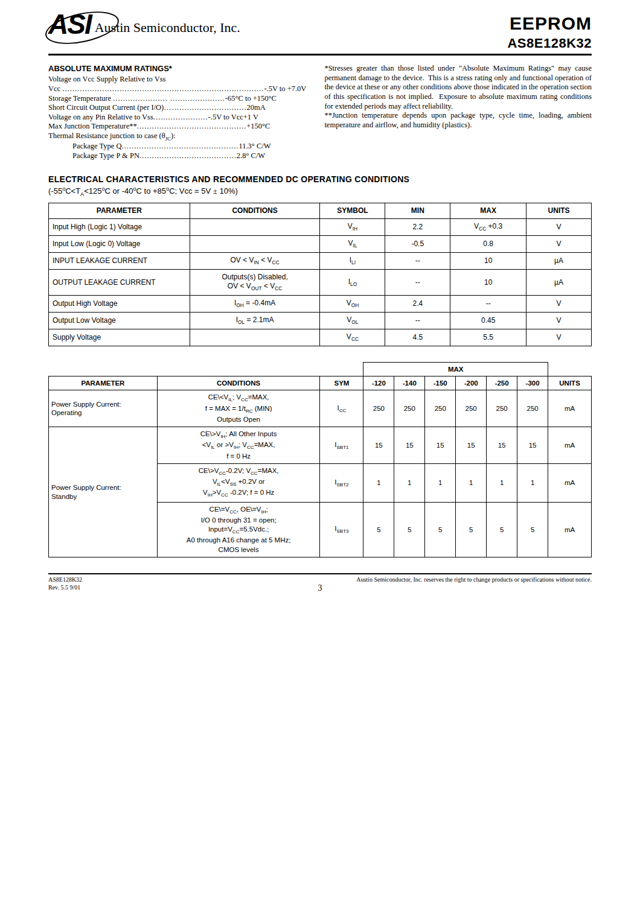ASI
Austin Semiconductor, Inc.
EEPROM
AS8E128K32
ABSOLUTE MAXIMUM RATINGS*
Voltage on Vcc Supply Relative to Vss
Vcc .................................................................................-.5V to +7.0V
Storage Temperature ...................... ......................-65°C to +150°C
Short Circuit Output Current (per I/O)….............................. 20mA
Voltage on any Pin Relative to Vss......................-.5V to Vcc+1 V
Max Junction Temperature**............................................+150°C
Thermal Resistance junction to case (θJC):
Package Type Q............................................... 11.3° C/W
Package Type P & PN....................................... 2.8° C/W
*Stresses greater than those listed under "Absolute Maximum Ratings" may cause permanent damage to the device. This is a stress rating only and functional operation of the device at these or any other conditions above those indicated in the operation section of this specification is not implied. Exposure to absolute maximum rating conditions for extended periods may affect reliability.
**Junction temperature depends upon package type, cycle time, loading, ambient temperature and airflow, and humidity (plastics).
ELECTRICAL CHARACTERISTICS AND RECOMMENDED DC OPERATING CONDITIONS
(-55oC<TA<125oC or -40oC to +85oC; Vcc = 5V ± 10%)
| PARAMETER | CONDITIONS | SYMBOL | MIN | MAX | UNITS |
| --- | --- | --- | --- | --- | --- |
| Input High (Logic 1) Voltage | | V IH | 2.2 | V CC +0.3 | V |
| Input Low (Logic 0) Voltage | | V IL | -0.5 | 0.8 | V |
| INPUT LEAKAGE CURRENT | OV < V IN < V CC | I LI | -- | 10 | µA |
| OUTPUT LEAKAGE CURRENT | Outputs(s) Disabled, OV < V OUT < V CC | I LO | -- | 10 | µA |
| Output High Voltage | I OH = -0.4mA | V OH | 2.4 | -- | V |
| Output Low Voltage | I OL = 2.1mA | V OL | -- | 0.45 | V |
| Supply Voltage | | V CC | 4.5 | 5.5 | V |
| | | | MAX | |
| PARAMETER | CONDITIONS | SYM | -120 | -140 | -150 | -200 | -250 | -300 | UNITS |
| Power Supply Current: Operating | CE\<V IL ; V CC =MAX, f = MAX = 1/t RC (MIN) Outputs Open | I CC | 250 | 250 | 250 | 250 | 250 | 250 | mA |
| Power Supply Current: Standby | CE\>V IH ; All Other Inputs <V IL or >V IH ; V CC =MAX, f = 0 Hz | I SBT1 | 15 | 15 | 15 | 15 | 15 | 15 | mA |
| CE\>V CC -0.2V; V CC =MAX, V IL <V SS +0.2V or V IH >V CC -0.2V; f = 0 Hz | I SBT2 | 1 | 1 | 1 | 1 | 1 | 1 | mA |
| CE\=V CC , OE\=V IH ; I/O 0 through 31 = open; Input=V CC =5.5Vdc.; A0 through A16 change at 5 MHz; CMOS levels | I SBT3 | 5 | 5 | 5 | 5 | 5 | 5 | mA |
AS8E128K32
Rev. 5.5 9/01
Austin Semiconductor, Inc. reserves the right to change products or specifications without notice.
3